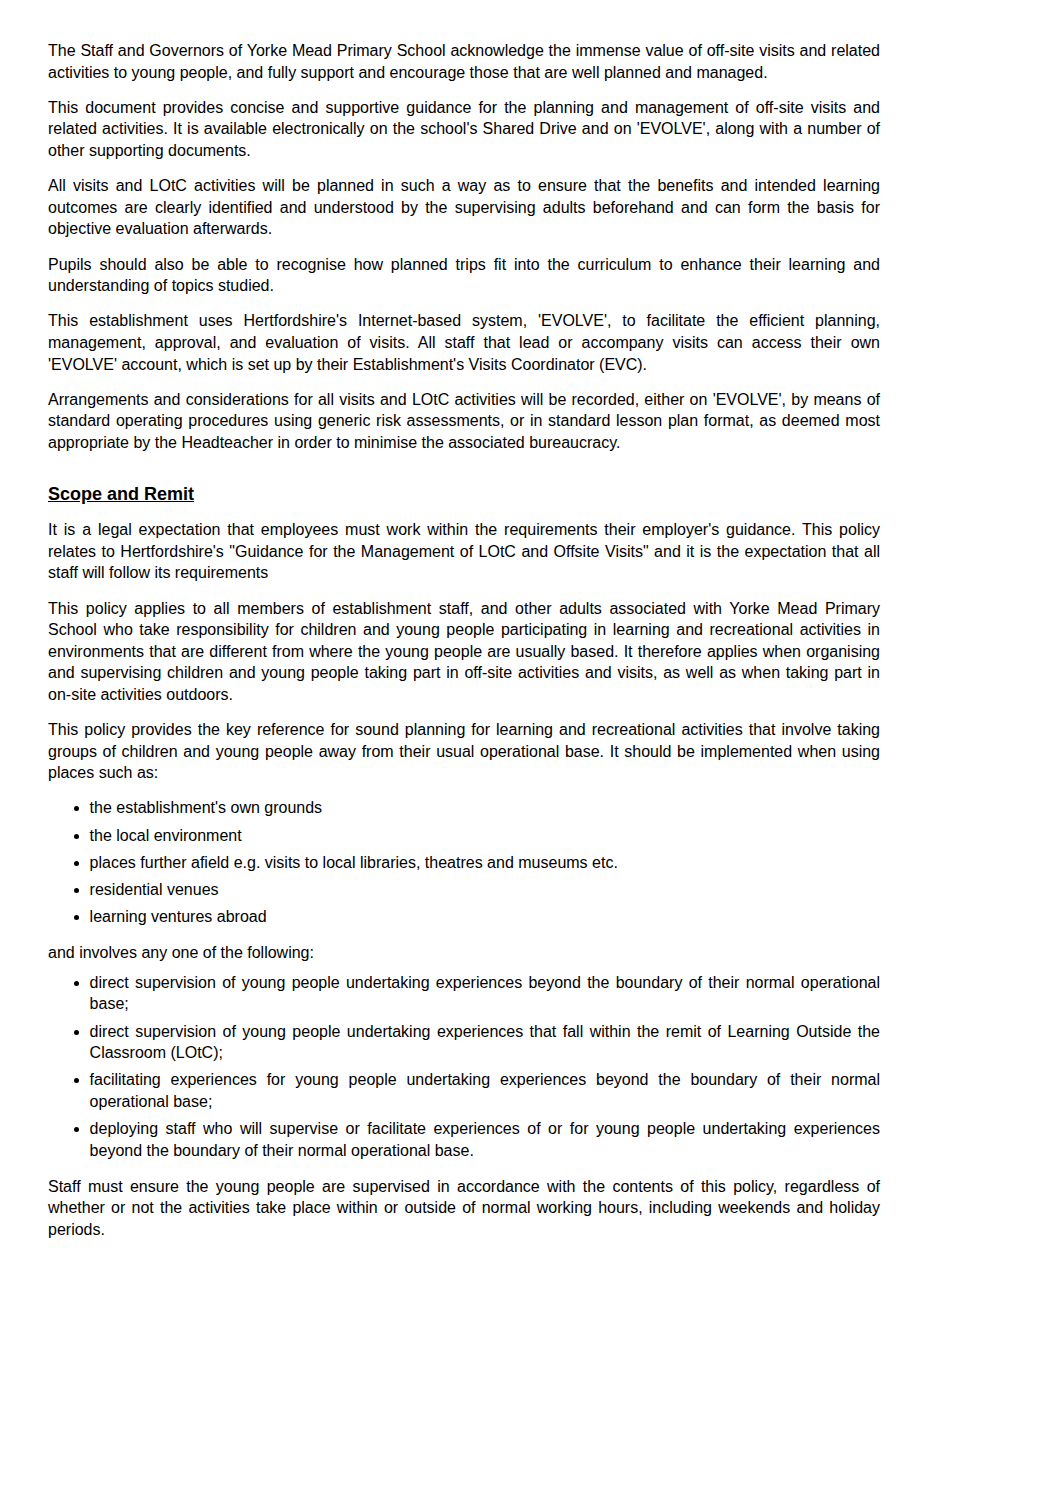The Staff and Governors of Yorke Mead Primary School acknowledge the immense value of off-site visits and related activities to young people, and fully support and encourage those that are well planned and managed.
This document provides concise and supportive guidance for the planning and management of off-site visits and related activities. It is available electronically on the school's Shared Drive and on 'EVOLVE', along with a number of other supporting documents.
All visits and LOtC activities will be planned in such a way as to ensure that the benefits and intended learning outcomes are clearly identified and understood by the supervising adults beforehand and can form the basis for objective evaluation afterwards.
Pupils should also be able to recognise how planned trips fit into the curriculum to enhance their learning and understanding of topics studied.
This establishment uses Hertfordshire's Internet-based system, 'EVOLVE', to facilitate the efficient planning, management, approval, and evaluation of visits. All staff that lead or accompany visits can access their own 'EVOLVE' account, which is set up by their Establishment's Visits Coordinator (EVC).
Arrangements and considerations for all visits and LOtC activities will be recorded, either on 'EVOLVE', by means of standard operating procedures using generic risk assessments, or in standard lesson plan format, as deemed most appropriate by the Headteacher in order to minimise the associated bureaucracy.
Scope and Remit
It is a legal expectation that employees must work within the requirements their employer's guidance. This policy relates to Hertfordshire's "Guidance for the Management of LOtC and Offsite Visits" and it is the expectation that all staff will follow its requirements
This policy applies to all members of establishment staff, and other adults associated with Yorke Mead Primary School who take responsibility for children and young people participating in learning and recreational activities in environments that are different from where the young people are usually based. It therefore applies when organising and supervising children and young people taking part in off-site activities and visits, as well as when taking part in on-site activities outdoors.
This policy provides the key reference for sound planning for learning and recreational activities that involve taking groups of children and young people away from their usual operational base. It should be implemented when using places such as:
the establishment's own grounds
the local environment
places further afield e.g. visits to local libraries, theatres and museums etc.
residential venues
learning ventures abroad
and involves any one of the following:
direct supervision of young people undertaking experiences beyond the boundary of their normal operational base;
direct supervision of young people undertaking experiences that fall within the remit of Learning Outside the Classroom (LOtC);
facilitating experiences for young people undertaking experiences beyond the boundary of their normal operational base;
deploying staff who will supervise or facilitate experiences of or for young people undertaking experiences beyond the boundary of their normal operational base.
Staff must ensure the young people are supervised in accordance with the contents of this policy, regardless of whether or not the activities take place within or outside of normal working hours, including weekends and holiday periods.